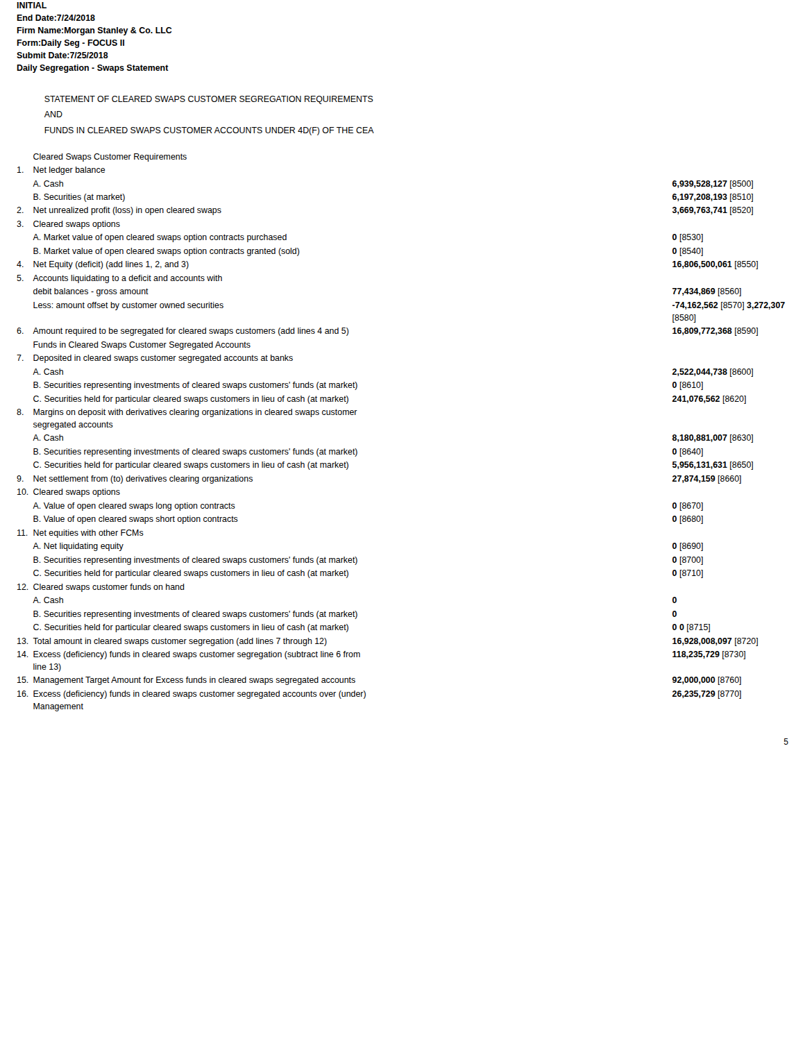INITIAL
End Date:7/24/2018
Firm Name:Morgan Stanley & Co. LLC
Form:Daily Seg - FOCUS II
Submit Date:7/25/2018
Daily Segregation - Swaps Statement
STATEMENT OF CLEARED SWAPS CUSTOMER SEGREGATION REQUIREMENTS
AND
FUNDS IN CLEARED SWAPS CUSTOMER ACCOUNTS UNDER 4D(F) OF THE CEA
| | Cleared Swaps Customer Requirements | |
| 1. | Net ledger balance | |
| | A. Cash | 6,939,528,127 [8500] |
| | B. Securities (at market) | 6,197,208,193 [8510] |
| 2. | Net unrealized profit (loss) in open cleared swaps | 3,669,763,741 [8520] |
| 3. | Cleared swaps options | |
| | A. Market value of open cleared swaps option contracts purchased | 0 [8530] |
| | B. Market value of open cleared swaps option contracts granted (sold) | 0 [8540] |
| 4. | Net Equity (deficit) (add lines 1, 2, and 3) | 16,806,500,061 [8550] |
| 5. | Accounts liquidating to a deficit and accounts with | |
| | debit balances - gross amount | 77,434,869 [8560] |
| | Less: amount offset by customer owned securities | -74,162,562 [8570] 3,272,307 [8580] |
| 6. | Amount required to be segregated for cleared swaps customers (add lines 4 and 5) | 16,809,772,368 [8590] |
| | Funds in Cleared Swaps Customer Segregated Accounts | |
| 7. | Deposited in cleared swaps customer segregated accounts at banks | |
| | A. Cash | 2,522,044,738 [8600] |
| | B. Securities representing investments of cleared swaps customers' funds (at market) | 0 [8610] |
| | C. Securities held for particular cleared swaps customers in lieu of cash (at market) | 241,076,562 [8620] |
| 8. | Margins on deposit with derivatives clearing organizations in cleared swaps customer segregated accounts | |
| | A. Cash | 8,180,881,007 [8630] |
| | B. Securities representing investments of cleared swaps customers' funds (at market) | 0 [8640] |
| | C. Securities held for particular cleared swaps customers in lieu of cash (at market) | 5,956,131,631 [8650] |
| 9. | Net settlement from (to) derivatives clearing organizations | 27,874,159 [8660] |
| 10. | Cleared swaps options | |
| | A. Value of open cleared swaps long option contracts | 0 [8670] |
| | B. Value of open cleared swaps short option contracts | 0 [8680] |
| 11. | Net equities with other FCMs | |
| | A. Net liquidating equity | 0 [8690] |
| | B. Securities representing investments of cleared swaps customers' funds (at market) | 0 [8700] |
| | C. Securities held for particular cleared swaps customers in lieu of cash (at market) | 0 [8710] |
| 12. | Cleared swaps customer funds on hand | |
| | A. Cash | 0 |
| | B. Securities representing investments of cleared swaps customers' funds (at market) | 0 |
| | C. Securities held for particular cleared swaps customers in lieu of cash (at market) | 0 0 [8715] |
| 13. | Total amount in cleared swaps customer segregation (add lines 7 through 12) | 16,928,008,097 [8720] |
| 14. | Excess (deficiency) funds in cleared swaps customer segregation (subtract line 6 from line 13) | 118,235,729 [8730] |
| 15. | Management Target Amount for Excess funds in cleared swaps segregated accounts | 92,000,000 [8760] |
| 16. | Excess (deficiency) funds in cleared swaps customer segregated accounts over (under) Management | 26,235,729 [8770] |
5